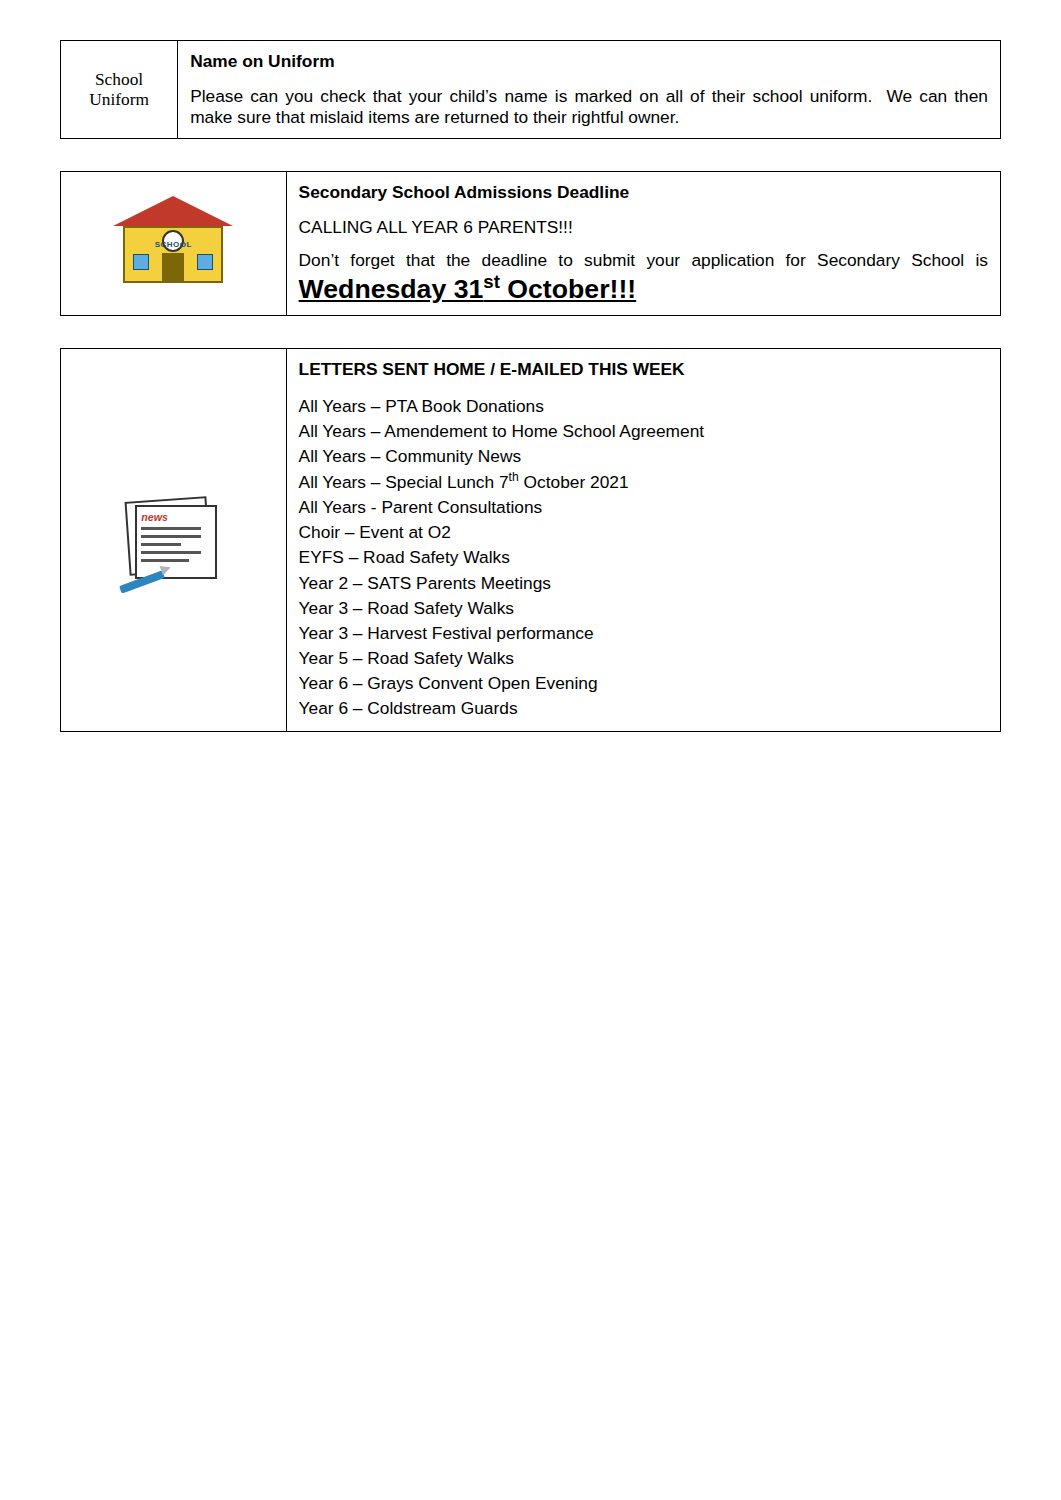| School Uniform | Name on Uniform Please can you check that your child’s name is marked on all of their school uniform. We can then make sure that mislaid items are returned to their rightful owner. |
| SCHOOL | Secondary School Admissions Deadline CALLING ALL YEAR 6 PARENTS!!! Don’t forget that the deadline to submit your application for Secondary School is Wednesday 31 st October!!! |
| news | LETTERS SENT HOME / E-MAILED THIS WEEK All Years – PTA Book Donations All Years – Amendement to Home School Agreement All Years – Community News All Years – Special Lunch 7 th October 2021 All Years - Parent Consultations Choir – Event at O2 EYFS – Road Safety Walks Year 2 – SATS Parents Meetings Year 3 – Road Safety Walks Year 3 – Harvest Festival performance Year 5 – Road Safety Walks Year 6 – Grays Convent Open Evening Year 6 – Coldstream Guards |